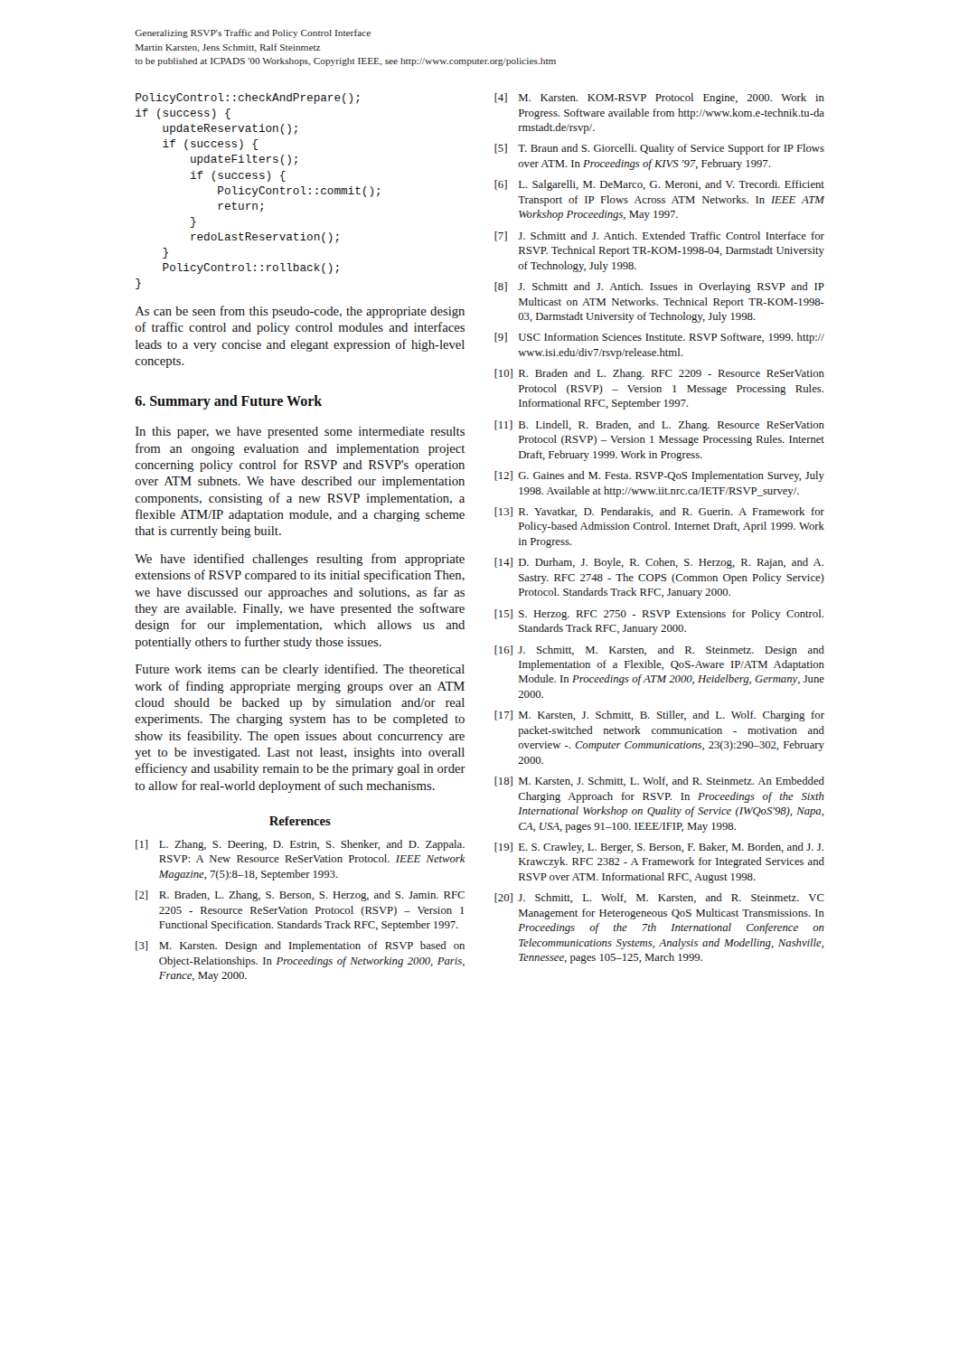Generalizing RSVP's Traffic and Policy Control Interface
Martin Karsten, Jens Schmitt, Ralf Steinmetz
to be published at ICPADS '00 Workshops, Copyright IEEE, see http://www.computer.org/policies.htm
PolicyControl::checkAndPrepare();
if (success) {
    updateReservation();
    if (success) {
        updateFilters();
        if (success) {
            PolicyControl::commit();
            return;
        }
        redoLastReservation();
    }
    PolicyControl::rollback();
}
As can be seen from this pseudo-code, the appropriate design of traffic control and policy control modules and interfaces leads to a very concise and elegant expression of high-level concepts.
6. Summary and Future Work
In this paper, we have presented some intermediate results from an ongoing evaluation and implementation project concerning policy control for RSVP and RSVP's operation over ATM subnets. We have described our implementation components, consisting of a new RSVP implementation, a flexible ATM/IP adaptation module, and a charging scheme that is currently being built.
We have identified challenges resulting from appropriate extensions of RSVP compared to its initial specification Then, we have discussed our approaches and solutions, as far as they are available. Finally, we have presented the software design for our implementation, which allows us and potentially others to further study those issues.
Future work items can be clearly identified. The theoretical work of finding appropriate merging groups over an ATM cloud should be backed up by simulation and/or real experiments. The charging system has to be completed to show its feasibility. The open issues about concurrency are yet to be investigated. Last not least, insights into overall efficiency and usability remain to be the primary goal in order to allow for real-world deployment of such mechanisms.
References
[1] L. Zhang, S. Deering, D. Estrin, S. Shenker, and D. Zappala. RSVP: A New Resource ReSerVation Protocol. IEEE Network Magazine, 7(5):8–18, September 1993.
[2] R. Braden, L. Zhang, S. Berson, S. Herzog, and S. Jamin. RFC 2205 - Resource ReSerVation Protocol (RSVP) – Version 1 Functional Specification. Standards Track RFC, September 1997.
[3] M. Karsten. Design and Implementation of RSVP based on Object-Relationships. In Proceedings of Networking 2000, Paris, France, May 2000.
[4] M. Karsten. KOM-RSVP Protocol Engine, 2000. Work in Progress. Software available from http://www.kom.e-technik.tu-darmstadt.de/rsvp/.
[5] T. Braun and S. Giorcelli. Quality of Service Support for IP Flows over ATM. In Proceedings of KIVS '97, February 1997.
[6] L. Salgarelli, M. DeMarco, G. Meroni, and V. Trecordi. Efficient Transport of IP Flows Across ATM Networks. In IEEE ATM Workshop Proceedings, May 1997.
[7] J. Schmitt and J. Antich. Extended Traffic Control Interface for RSVP. Technical Report TR-KOM-1998-04, Darmstadt University of Technology, July 1998.
[8] J. Schmitt and J. Antich. Issues in Overlaying RSVP and IP Multicast on ATM Networks. Technical Report TR-KOM-1998-03, Darmstadt University of Technology, July 1998.
[9] USC Information Sciences Institute. RSVP Software, 1999. http://www.isi.edu/div7/rsvp/release.html.
[10] R. Braden and L. Zhang. RFC 2209 - Resource ReSerVation Protocol (RSVP) – Version 1 Message Processing Rules. Informational RFC, September 1997.
[11] B. Lindell, R. Braden, and L. Zhang. Resource ReSerVation Protocol (RSVP) – Version 1 Message Processing Rules. Internet Draft, February 1999. Work in Progress.
[12] G. Gaines and M. Festa. RSVP-QoS Implementation Survey, July 1998. Available at http://www.iit.nrc.ca/IETF/RSVP_survey/.
[13] R. Yavatkar, D. Pendarakis, and R. Guerin. A Framework for Policy-based Admission Control. Internet Draft, April 1999. Work in Progress.
[14] D. Durham, J. Boyle, R. Cohen, S. Herzog, R. Rajan, and A. Sastry. RFC 2748 - The COPS (Common Open Policy Service) Protocol. Standards Track RFC, January 2000.
[15] S. Herzog. RFC 2750 - RSVP Extensions for Policy Control. Standards Track RFC, January 2000.
[16] J. Schmitt, M. Karsten, and R. Steinmetz. Design and Implementation of a Flexible, QoS-Aware IP/ATM Adaptation Module. In Proceedings of ATM 2000, Heidelberg, Germany, June 2000.
[17] M. Karsten, J. Schmitt, B. Stiller, and L. Wolf. Charging for packet-switched network communication - motivation and overview -. Computer Communications, 23(3):290–302, February 2000.
[18] M. Karsten, J. Schmitt, L. Wolf, and R. Steinmetz. An Embedded Charging Approach for RSVP. In Proceedings of the Sixth International Workshop on Quality of Service (IWQoS'98), Napa, CA, USA, pages 91–100. IEEE/IFIP, May 1998.
[19] E. S. Crawley, L. Berger, S. Berson, F. Baker, M. Borden, and J. J. Krawczyk. RFC 2382 - A Framework for Integrated Services and RSVP over ATM. Informational RFC, August 1998.
[20] J. Schmitt, L. Wolf, M. Karsten, and R. Steinmetz. VC Management for Heterogeneous QoS Multicast Transmissions. In Proceedings of the 7th International Conference on Telecommunications Systems, Analysis and Modelling, Nashville, Tennessee, pages 105–125, March 1999.